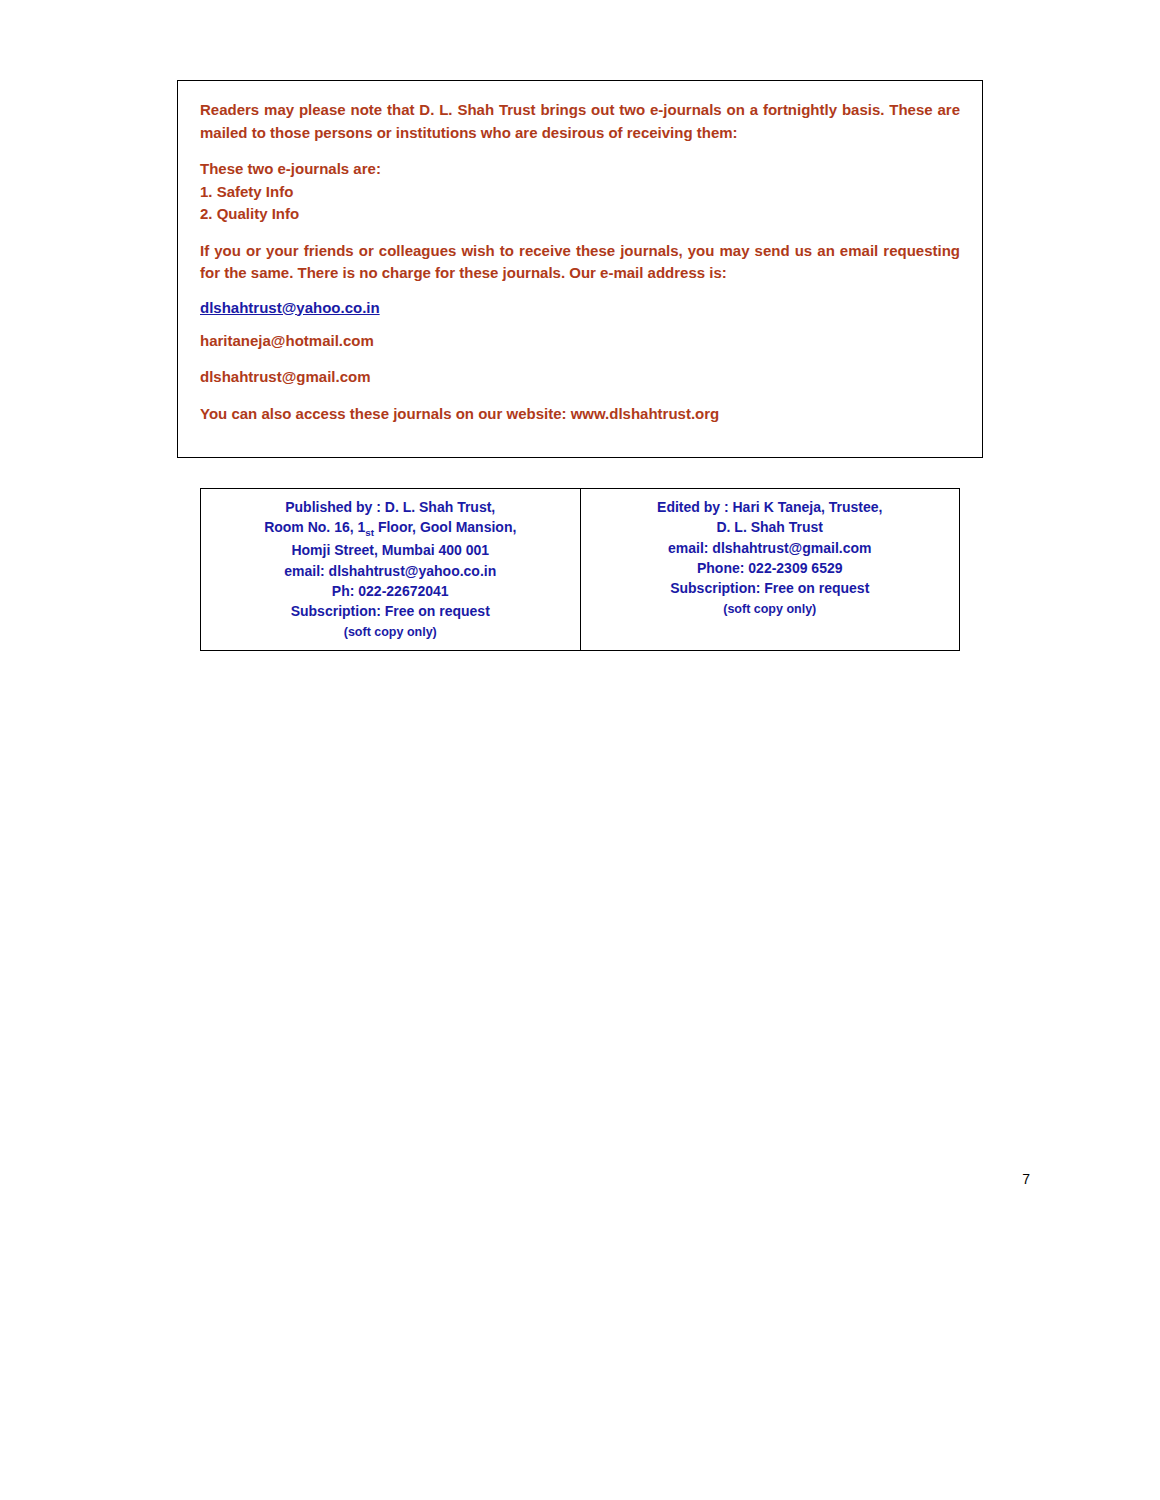Readers may please note that D. L. Shah Trust brings out two e-journals on a fortnightly basis. These are mailed to those persons or institutions who are desirous of receiving them:
These two e-journals are:
1. Safety Info
2. Quality Info
If you or your friends or colleagues wish to receive these journals, you may send us an email requesting for the same. There is no charge for these journals. Our e-mail address is:
dlshahtrust@yahoo.co.in
haritaneja@hotmail.com
dlshahtrust@gmail.com
You can also access these journals on our website: www.dlshahtrust.org
| Published by : D. L. Shah Trust, Room No. 16, 1 st Floor, Gool Mansion, Homji Street, Mumbai 400 001 email: dlshahtrust@yahoo.co.in Ph: 022-22672041 Subscription: Free on request (soft copy only) | Edited by : Hari K Taneja, Trustee, D. L. Shah Trust email: dlshahtrust@gmail.com Phone: 022-2309 6529 Subscription: Free on request (soft copy only) |
7